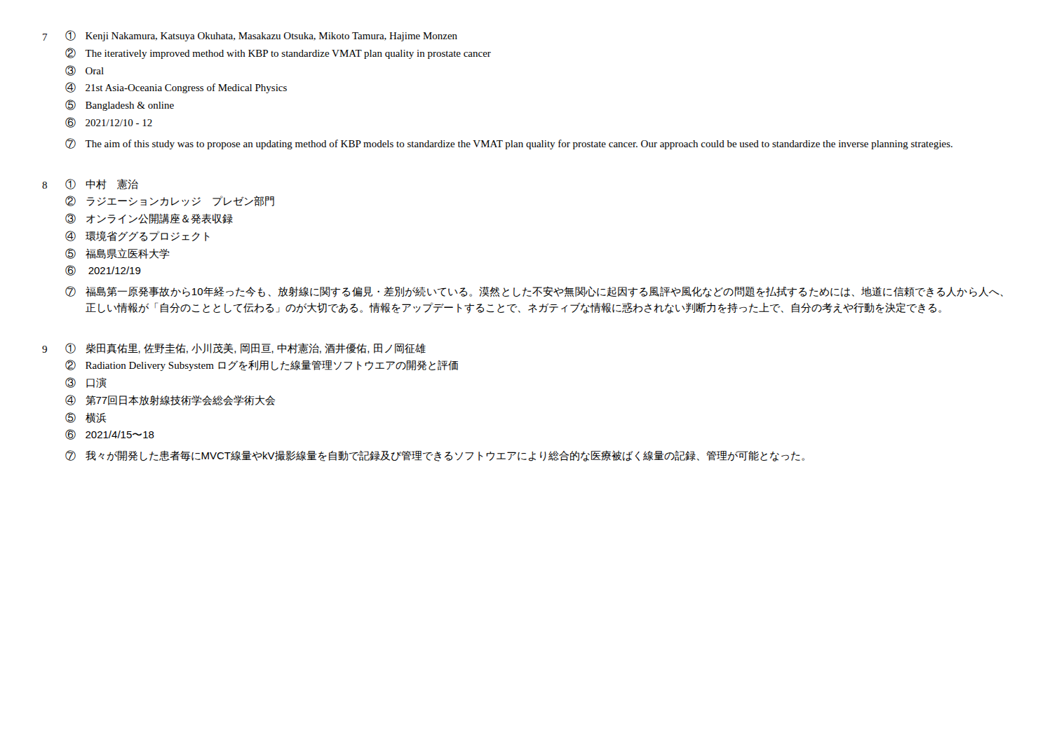7
① Kenji Nakamura, Katsuya Okuhata, Masakazu Otsuka, Mikoto Tamura, Hajime Monzen
② The iteratively improved method with KBP to standardize VMAT plan quality in prostate cancer
③ Oral
④21st Asia-Oceania Congress of Medical Physics
⑤ Bangladesh & online
⑥2021/12/10 - 12
⑦ The aim of this study was to propose an updating method of KBP models to standardize the VMAT plan quality for prostate cancer. Our approach could be used to standardize the inverse planning strategies.
8
① 中村　憲治
② ラジエーションカレッジ　プレゼン部門
③ オンライン公開講座＆発表収録
④ 環境省ググるプロジェクト
⑤ 福島県立医科大学
⑥ 2021/12/19
⑦ 福島第一原発事故から10年経った今も、放射線に関する偏見・差別が続いている。漠然とした不安や無関心に起因する風評や風化などの問題を払拭するためには、地道に信頼できる人から人へ、正しい情報が「自分のこととして伝わる」のが大切である。情報をアップデートすることで、ネガティブな情報に惑わされない判断力を持った上で、自分の考えや行動を決定できる。
9
① 柴田真佑里, 佐野圭佑, 小川茂美, 岡田亘, 中村憲治, 酒井優佑, 田ノ岡征雄
② Radiation Delivery Subsystem ログを利用した線量管理ソフトウエアの開発と評価
③ 口演
④ 第77回日本放射線技術学会総会学術大会
⑤ 横浜
⑥2021/4/15〜18
⑦ 我々が開発した患者毎にMVCT線量やkV撮影線量を自動で記録及び管理できるソフトウエアにより総合的な医療被ばく線量の記録、管理が可能となった。